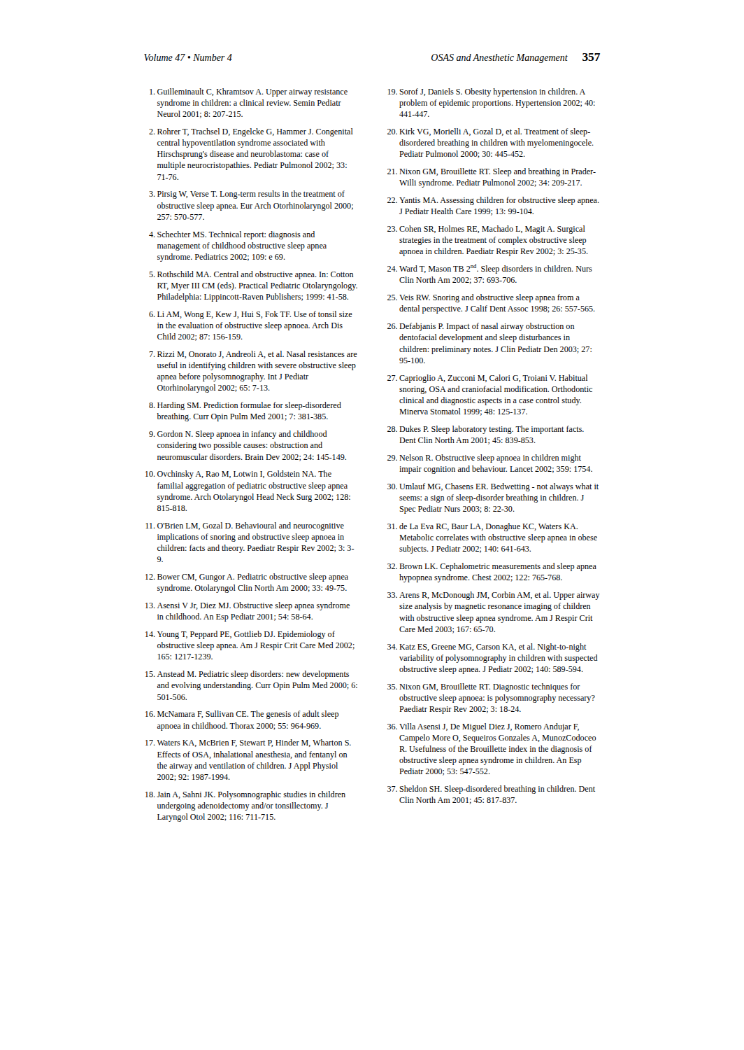Volume 47 • Number 4 OSAS and Anesthetic Management 357
Guilleminault C, Khramtsov A. Upper airway resistance syndrome in children: a clinical review. Semin Pediatr Neurol 2001; 8: 207-215.
Rohrer T, Trachsel D, Engelcke G, Hammer J. Congenital central hypoventilation syndrome associated with Hirschsprung's disease and neuroblastoma: case of multiple neurocristopathies. Pediatr Pulmonol 2002; 33: 71-76.
Pirsig W, Verse T. Long-term results in the treatment of obstructive sleep apnea. Eur Arch Otorhinolaryngol 2000; 257: 570-577.
Schechter MS. Technical report: diagnosis and management of childhood obstructive sleep apnea syndrome. Pediatrics 2002; 109: e 69.
Rothschild MA. Central and obstructive apnea. In: Cotton RT, Myer III CM (eds). Practical Pediatric Otolaryngology. Philadelphia: Lippincott-Raven Publishers; 1999: 41-58.
Li AM, Wong E, Kew J, Hui S, Fok TF. Use of tonsil size in the evaluation of obstructive sleep apnoea. Arch Dis Child 2002; 87: 156-159.
Rizzi M, Onorato J, Andreoli A, et al. Nasal resistances are useful in identifying children with severe obstructive sleep apnea before polysomnography. Int J Pediatr Otorhinolaryngol 2002; 65: 7-13.
Harding SM. Prediction formulae for sleep-disordered breathing. Curr Opin Pulm Med 2001; 7: 381-385.
Gordon N. Sleep apnoea in infancy and childhood considering two possible causes: obstruction and neuromuscular disorders. Brain Dev 2002; 24: 145-149.
Ovchinsky A, Rao M, Lotwin I, Goldstein NA. The familial aggregation of pediatric obstructive sleep apnea syndrome. Arch Otolaryngol Head Neck Surg 2002; 128: 815-818.
O'Brien LM, Gozal D. Behavioural and neurocognitive implications of snoring and obstructive sleep apnoea in children: facts and theory. Paediatr Respir Rev 2002; 3: 3-9.
Bower CM, Gungor A. Pediatric obstructive sleep apnea syndrome. Otolaryngol Clin North Am 2000; 33: 49-75.
Asensi V Jr, Diez MJ. Obstructive sleep apnea syndrome in childhood. An Esp Pediatr 2001; 54: 58-64.
Young T, Peppard PE, Gottlieb DJ. Epidemiology of obstructive sleep apnea. Am J Respir Crit Care Med 2002; 165: 1217-1239.
Anstead M. Pediatric sleep disorders: new developments and evolving understanding. Curr Opin Pulm Med 2000; 6: 501-506.
McNamara F, Sullivan CE. The genesis of adult sleep apnoea in childhood. Thorax 2000; 55: 964-969.
Waters KA, McBrien F, Stewart P, Hinder M, Wharton S. Effects of OSA, inhalational anesthesia, and fentanyl on the airway and ventilation of children. J Appl Physiol 2002; 92: 1987-1994.
Jain A, Sahni JK. Polysomnographic studies in children undergoing adenoidectomy and/or tonsillectomy. J Laryngol Otol 2002; 116: 711-715.
Sorof J, Daniels S. Obesity hypertension in children. A problem of epidemic proportions. Hypertension 2002; 40: 441-447.
Kirk VG, Morielli A, Gozal D, et al. Treatment of sleep-disordered breathing in children with myelomeningocele. Pediatr Pulmonol 2000; 30: 445-452.
Nixon GM, Brouillette RT. Sleep and breathing in Prader-Willi syndrome. Pediatr Pulmonol 2002; 34: 209-217.
Yantis MA. Assessing children for obstructive sleep apnea. J Pediatr Health Care 1999; 13: 99-104.
Cohen SR, Holmes RE, Machado L, Magit A. Surgical strategies in the treatment of complex obstructive sleep apnoea in children. Paediatr Respir Rev 2002; 3: 25-35.
Ward T, Mason TB 2nd. Sleep disorders in children. Nurs Clin North Am 2002; 37: 693-706.
Veis RW. Snoring and obstructive sleep apnea from a dental perspective. J Calif Dent Assoc 1998; 26: 557-565.
Defabjanis P. Impact of nasal airway obstruction on dentofacial development and sleep disturbances in children: preliminary notes. J Clin Pediatr Den 2003; 27: 95-100.
Caprioglio A, Zucconi M, Calori G, Troiani V. Habitual snoring, OSA and craniofacial modification. Orthodontic clinical and diagnostic aspects in a case control study. Minerva Stomatol 1999; 48: 125-137.
Dukes P. Sleep laboratory testing. The important facts. Dent Clin North Am 2001; 45: 839-853.
Nelson R. Obstructive sleep apnoea in children might impair cognition and behaviour. Lancet 2002; 359: 1754.
Umlauf MG, Chasens ER. Bedwetting - not always what it seems: a sign of sleep-disorder breathing in children. J Spec Pediatr Nurs 2003; 8: 22-30.
de La Eva RC, Baur LA, Donaghue KC, Waters KA. Metabolic correlates with obstructive sleep apnea in obese subjects. J Pediatr 2002; 140: 641-643.
Brown LK. Cephalometric measurements and sleep apnea hypopnea syndrome. Chest 2002; 122: 765-768.
Arens R, McDonough JM, Corbin AM, et al. Upper airway size analysis by magnetic resonance imaging of children with obstructive sleep apnea syndrome. Am J Respir Crit Care Med 2003; 167: 65-70.
Katz ES, Greene MG, Carson KA, et al. Night-to-night variability of polysomnography in children with suspected obstructive sleep apnea. J Pediatr 2002; 140: 589-594.
Nixon GM, Brouillette RT. Diagnostic techniques for obstructive sleep apnoea: is polysomnography necessary? Paediatr Respir Rev 2002; 3: 18-24.
Villa Asensi J, De Miguel Diez J, Romero Andujar F, Campelo More O, Sequeiros Gonzales A, MunozCodoceo R. Usefulness of the Brouillette index in the diagnosis of obstructive sleep apnea syndrome in children. An Esp Pediatr 2000; 53: 547-552.
Sheldon SH. Sleep-disordered breathing in children. Dent Clin North Am 2001; 45: 817-837.